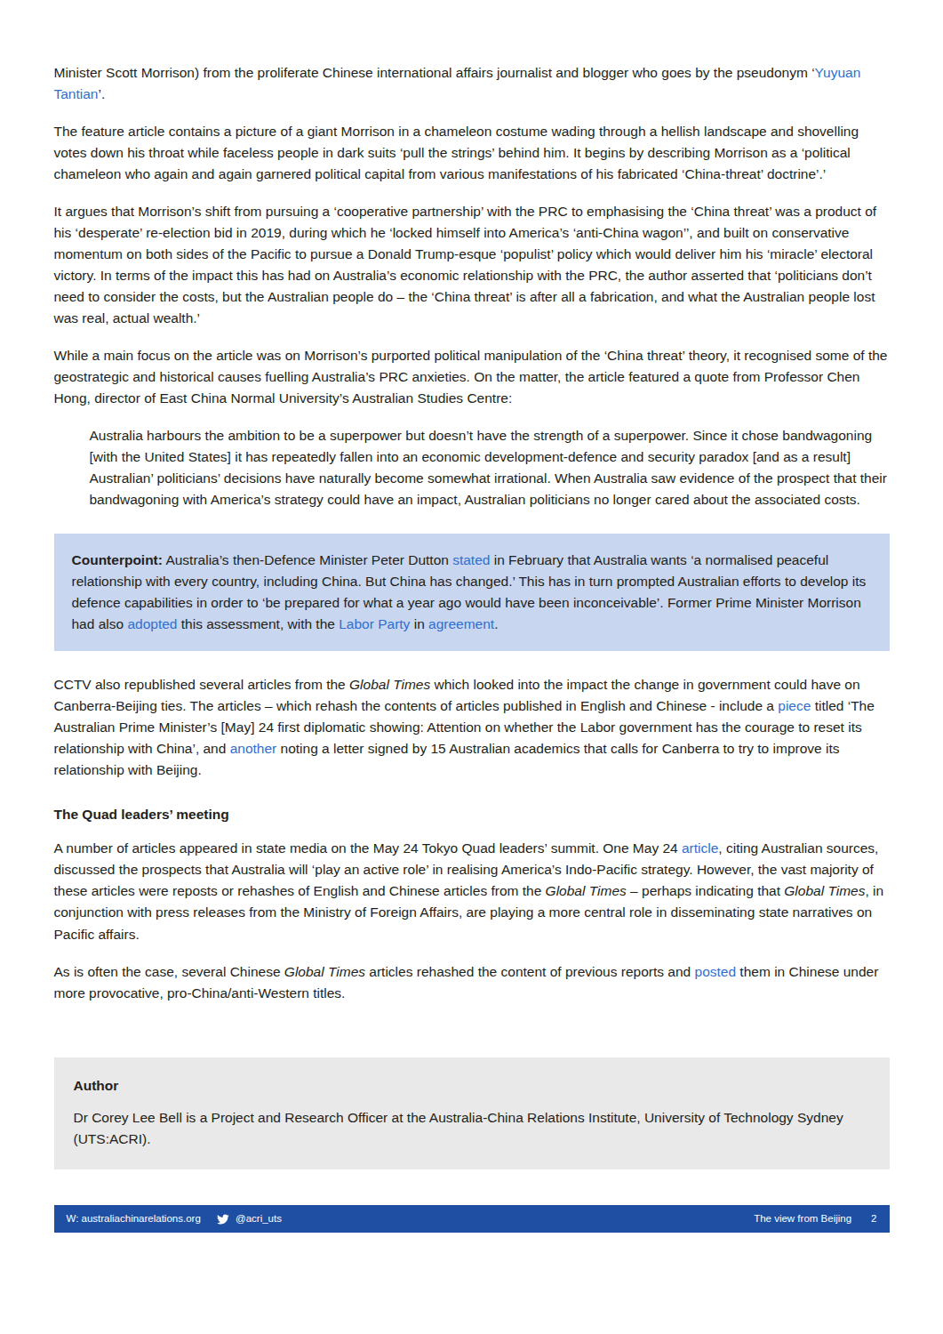Minister Scott Morrison) from the proliferate Chinese international affairs journalist and blogger who goes by the pseudonym ‘Yuyuan Tantian’.
The feature article contains a picture of a giant Morrison in a chameleon costume wading through a hellish landscape and shovelling votes down his throat while faceless people in dark suits ‘pull the strings’ behind him. It begins by describing Morrison as a ‘political chameleon who again and again garnered political capital from various manifestations of his fabricated ‘China-threat’ doctrine’.’
It argues that Morrison’s shift from pursuing a ‘cooperative partnership’ with the PRC to emphasising the ‘China threat’ was a product of his ‘desperate’ re-election bid in 2019, during which he ‘locked himself into America’s ‘anti-China wagon’’, and built on conservative momentum on both sides of the Pacific to pursue a Donald Trump-esque ‘populist’ policy which would deliver him his ‘miracle’ electoral victory. In terms of the impact this has had on Australia’s economic relationship with the PRC, the author asserted that ‘politicians don’t need to consider the costs, but the Australian people do – the ‘China threat’ is after all a fabrication, and what the Australian people lost was real, actual wealth.’
While a main focus on the article was on Morrison’s purported political manipulation of the ‘China threat’ theory, it recognised some of the geostrategic and historical causes fuelling Australia’s PRC anxieties. On the matter, the article featured a quote from Professor Chen Hong, director of East China Normal University’s Australian Studies Centre:
Australia harbours the ambition to be a superpower but doesn’t have the strength of a superpower. Since it chose bandwagoning [with the United States] it has repeatedly fallen into an economic development-defence and security paradox [and as a result] Australian’ politicians’ decisions have naturally become somewhat irrational. When Australia saw evidence of the prospect that their bandwagoning with America’s strategy could have an impact, Australian politicians no longer cared about the associated costs.
Counterpoint: Australia’s then-Defence Minister Peter Dutton stated in February that Australia wants ‘a normalised peaceful relationship with every country, including China. But China has changed.’ This has in turn prompted Australian efforts to develop its defence capabilities in order to ‘be prepared for what a year ago would have been inconceivable’. Former Prime Minister Morrison had also adopted this assessment, with the Labor Party in agreement.
CCTV also republished several articles from the Global Times which looked into the impact the change in government could have on Canberra-Beijing ties. The articles – which rehash the contents of articles published in English and Chinese - include a piece titled ‘The Australian Prime Minister’s [May] 24 first diplomatic showing: Attention on whether the Labor government has the courage to reset its relationship with China’, and another noting a letter signed by 15 Australian academics that calls for Canberra to try to improve its relationship with Beijing.
The Quad leaders’ meeting
A number of articles appeared in state media on the May 24 Tokyo Quad leaders’ summit. One May 24 article, citing Australian sources, discussed the prospects that Australia will ‘play an active role’ in realising America’s Indo-Pacific strategy. However, the vast majority of these articles were reposts or rehashes of English and Chinese articles from the Global Times – perhaps indicating that Global Times, in conjunction with press releases from the Ministry of Foreign Affairs, are playing a more central role in disseminating state narratives on Pacific affairs.
As is often the case, several Chinese Global Times articles rehashed the content of previous reports and posted them in Chinese under more provocative, pro-China/anti-Western titles.
Author
Dr Corey Lee Bell is a Project and Research Officer at the Australia-China Relations Institute, University of Technology Sydney (UTS:ACRI).
W: australiachinarelations.org @acri_uts
The view from Beijing 2